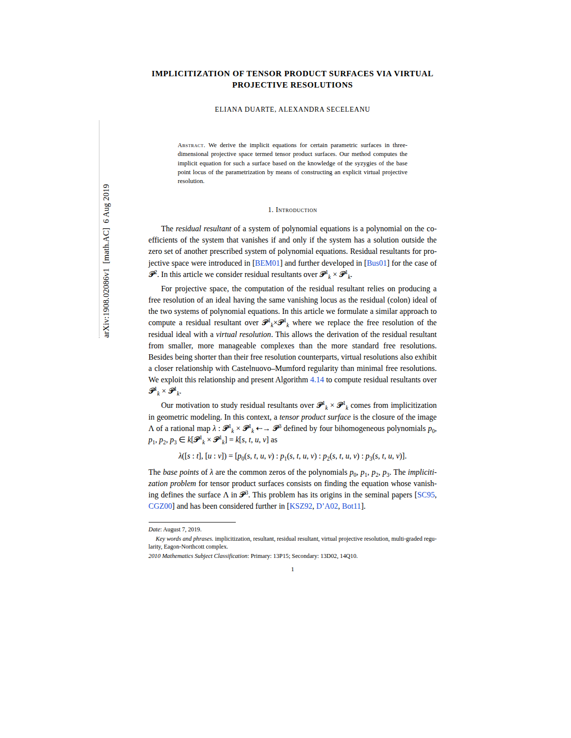arXiv:1908.02086v1 [math.AC] 6 Aug 2019
Implicitization of Tensor Product Surfaces via Virtual
Projective Resolutions
Eliana Duarte, Alexandra Seceleanu
Abstract. We derive the implicit equations for certain parametric surfaces in three-dimensional projective space termed tensor product surfaces. Our method computes the implicit equation for such a surface based on the knowledge of the syzygies of the base point locus of the parametrization by means of constructing an explicit virtual projective resolution.
1. Introduction
The residual resultant of a system of polynomial equations is a polynomial on the coefficients of the system that vanishes if and only if the system has a solution outside the zero set of another prescribed system of polynomial equations. Residual resultants for projective space were introduced in [BEM01] and further developed in [Bus01] for the case of 𝓟2. In this article we consider residual resultants over 𝓟1k × 𝓟1k.
For projective space, the computation of the residual resultant relies on producing a free resolution of an ideal having the same vanishing locus as the residual (colon) ideal of the two systems of polynomial equations. In this article we formulate a similar approach to compute a residual resultant over 𝓟1k×𝓟1k where we replace the free resolution of the residual ideal with a virtual resolution. This allows the derivation of the residual resultant from smaller, more manageable complexes than the more standard free resolutions. Besides being shorter than their free resolution counterparts, virtual resolutions also exhibit a closer relationship with Castelnuovo–Mumford regularity than minimal free resolutions. We exploit this relationship and present Algorithm 4.14 to compute residual resultants over 𝓟1k × 𝓟1k.
Our motivation to study residual resultants over 𝓟1k × 𝓟1k comes from implicitization in geometric modeling. In this context, a tensor product surface is the closure of the image Λ of a rational map λ : 𝓟1k × 𝓟1k ⇠→ 𝓟3 defined by four bihomogeneous polynomials p0, p1, p2, p3 ∈ k[𝓟1k × 𝓟1k] = k[s, t, u, v] as
λ([s : t], [u : v]) = [p0(s, t, u, v) : p1(s, t, u, v) : p2(s, t, u, v) : p3(s, t, u, v)].
The base points of λ are the common zeros of the polynomials p0, p1, p2, p3. The implicitization problem for tensor product surfaces consists on finding the equation whose vanishing defines the surface Λ in 𝓟3. This problem has its origins in the seminal papers [SC95, CGZ00] and has been considered further in [KSZ92, D’A02, Bot11].
Date: August 7, 2019.
Key words and phrases. implicitization, resultant, residual resultant, virtual projective resolution, multi-graded regularity, Eagon-Northcott complex.
2010 Mathematics Subject Classification: Primary: 13P15; Secondary: 13D02, 14Q10.
1